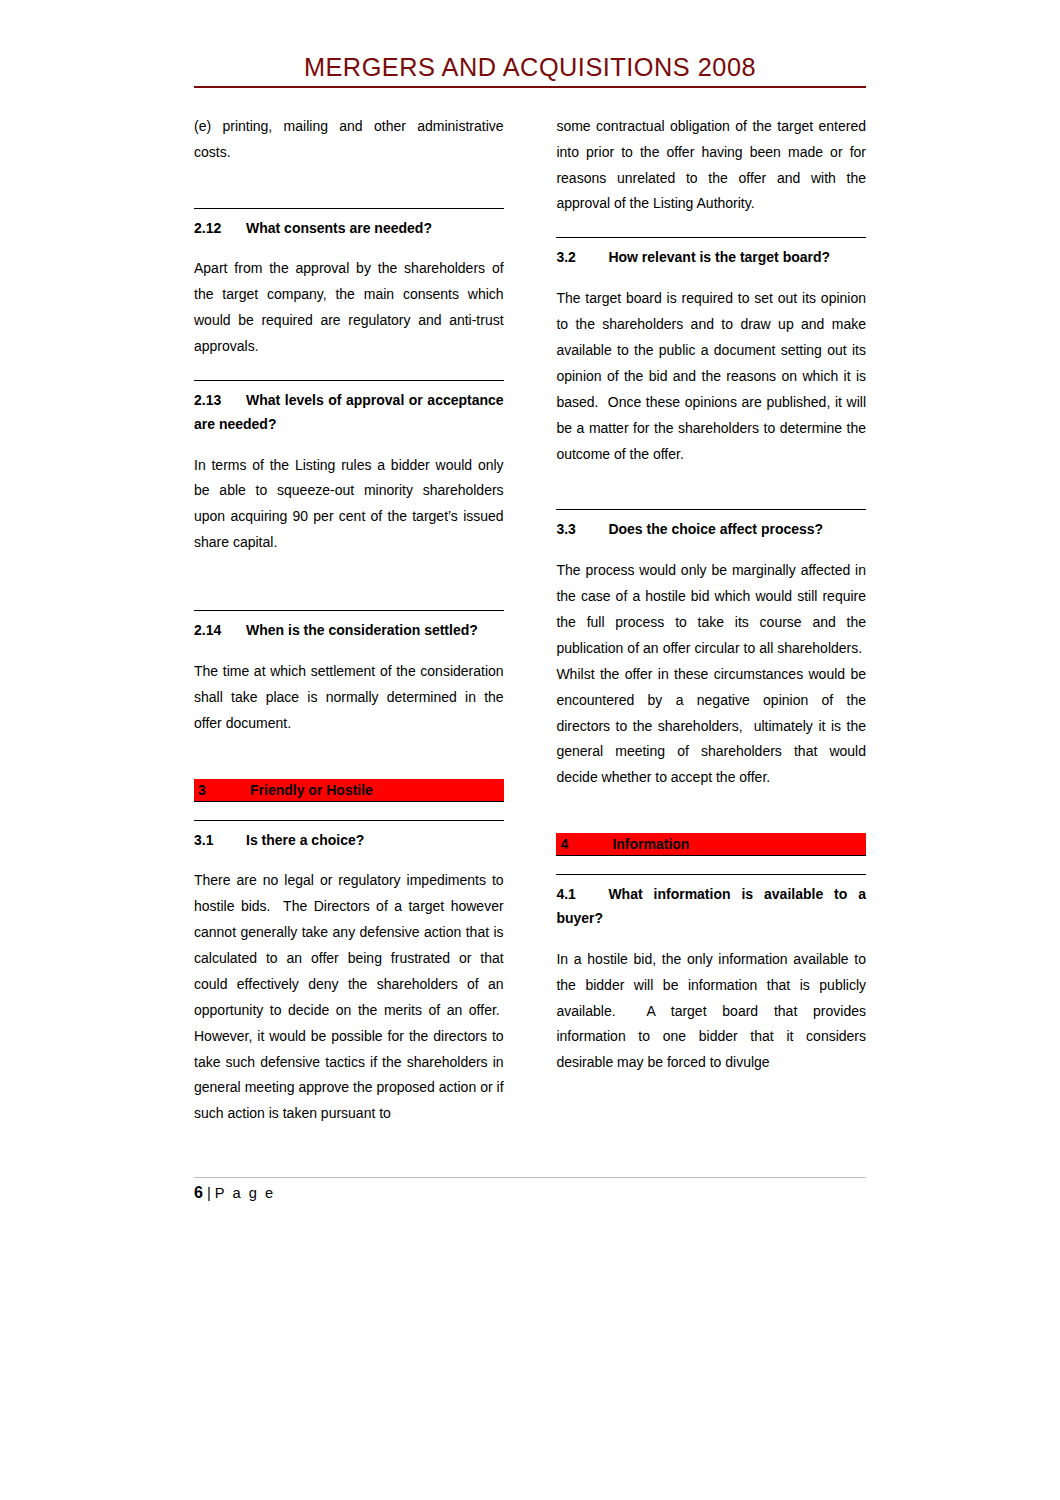MERGERS AND ACQUISITIONS 2008
(e) printing, mailing and other administrative costs.
2.12 What consents are needed?
Apart from the approval by the shareholders of the target company, the main consents which would be required are regulatory and anti-trust approvals.
2.13 What levels of approval or acceptance are needed?
In terms of the Listing rules a bidder would only be able to squeeze-out minority shareholders upon acquiring 90 per cent of the target’s issued share capital.
2.14 When is the consideration settled?
The time at which settlement of the consideration shall take place is normally determined in the offer document.
3 Friendly or Hostile
3.1 Is there a choice?
There are no legal or regulatory impediments to hostile bids. The Directors of a target however cannot generally take any defensive action that is calculated to an offer being frustrated or that could effectively deny the shareholders of an opportunity to decide on the merits of an offer. However, it would be possible for the directors to take such defensive tactics if the shareholders in general meeting approve the proposed action or if such action is taken pursuant to
some contractual obligation of the target entered into prior to the offer having been made or for reasons unrelated to the offer and with the approval of the Listing Authority.
3.2 How relevant is the target board?
The target board is required to set out its opinion to the shareholders and to draw up and make available to the public a document setting out its opinion of the bid and the reasons on which it is based. Once these opinions are published, it will be a matter for the shareholders to determine the outcome of the offer.
3.3 Does the choice affect process?
The process would only be marginally affected in the case of a hostile bid which would still require the full process to take its course and the publication of an offer circular to all shareholders. Whilst the offer in these circumstances would be encountered by a negative opinion of the directors to the shareholders, ultimately it is the general meeting of shareholders that would decide whether to accept the offer.
4 Information
4.1 What information is available to a buyer?
In a hostile bid, the only information available to the bidder will be information that is publicly available. A target board that provides information to one bidder that it considers desirable may be forced to divulge
6 | P a g e